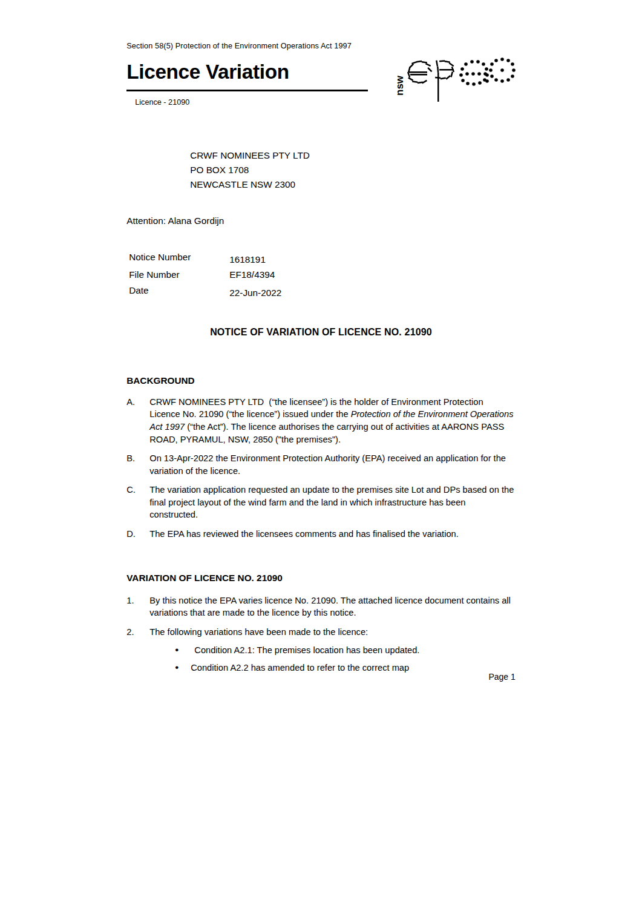Section 58(5) Protection of the Environment Operations Act 1997
Licence Variation
Licence - 21090
nsw
CRWF NOMINEES PTY LTD
PO BOX 1708
NEWCASTLE NSW 2300
Attention: Alana Gordijn
| Notice Number | 1618191 |
| File Number | EF18/4394 |
| Date | 22-Jun-2022 |
NOTICE OF VARIATION OF LICENCE NO. 21090
BACKGROUND
CRWF NOMINEES PTY LTD (“the licensee”) is the holder of Environment Protection Licence No. 21090 (“the licence”) issued under the Protection of the Environment Operations Act 1997 (“the Act”). The licence authorises the carrying out of activities at AARONS PASS ROAD, PYRAMUL, NSW, 2850 ("the premises").
On 13-Apr-2022 the Environment Protection Authority (EPA) received an application for the variation of the licence.
The variation application requested an update to the premises site Lot and DPs based on the final project layout of the wind farm and the land in which infrastructure has been constructed.
The EPA has reviewed the licensees comments and has finalised the variation.
VARIATION OF LICENCE NO. 21090
By this notice the EPA varies licence No. 21090. The attached licence document contains all variations that are made to the licence by this notice.
The following variations have been made to the licence:
Condition A2.1: The premises location has been updated.
Condition A2.2 has amended to refer to the correct map
Page 1